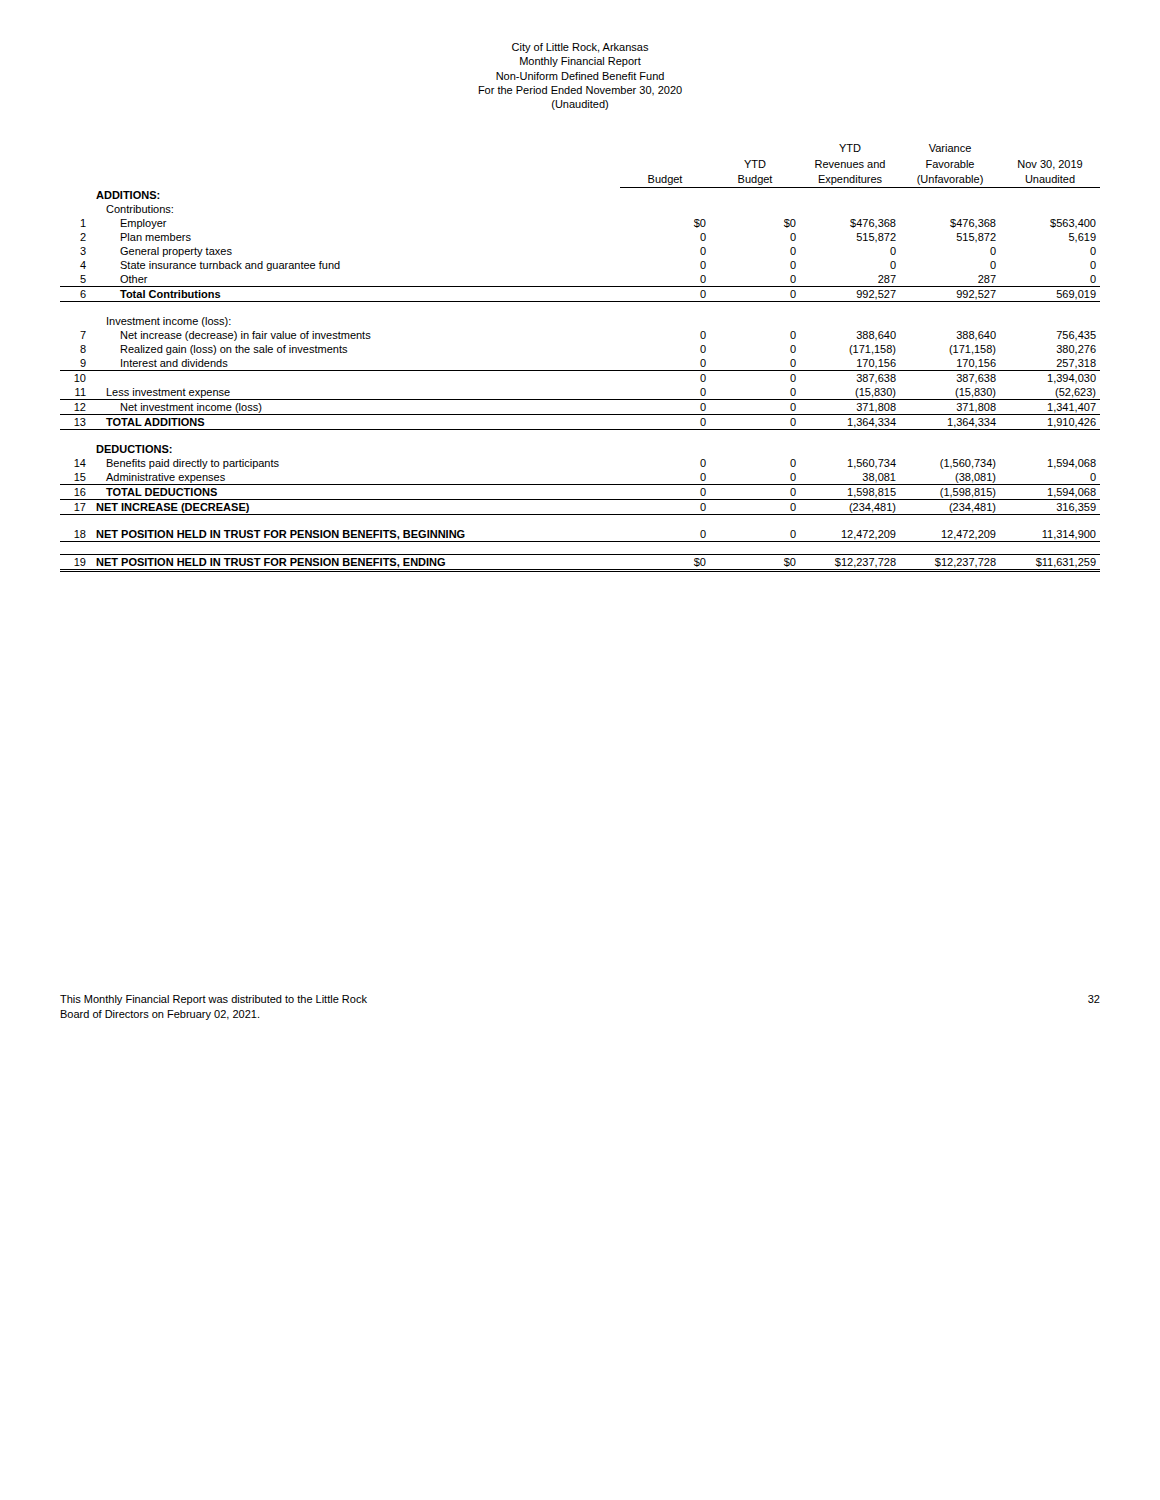City of Little Rock, Arkansas
Monthly Financial Report
Non-Uniform Defined Benefit Fund
For the Period Ended November 30, 2020
(Unaudited)
| | | | | YTD | Variance | |
| --- | --- | --- | --- | --- | --- | --- |
| | | | YTD | Revenues and | Favorable | Nov 30, 2019 |
| | | Budget | Budget | Expenditures | (Unfavorable) | Unaudited |
| | ADDITIONS: | | | | | |
| | Contributions: | | | | | |
| 1 | Employer | $0 | $0 | $476,368 | $476,368 | $563,400 |
| 2 | Plan members | 0 | 0 | 515,872 | 515,872 | 5,619 |
| 3 | General property taxes | 0 | 0 | 0 | 0 | 0 |
| 4 | State insurance turnback and guarantee fund | 0 | 0 | 0 | 0 | 0 |
| 5 | Other | 0 | 0 | 287 | 287 | 0 |
| 6 | Total Contributions | 0 | 0 | 992,527 | 992,527 | 569,019 |
| | Investment income (loss): | | | | | |
| 7 | Net increase (decrease) in fair value of investments | 0 | 0 | 388,640 | 388,640 | 756,435 |
| 8 | Realized gain (loss) on the sale of investments | 0 | 0 | (171,158) | (171,158) | 380,276 |
| 9 | Interest and dividends | 0 | 0 | 170,156 | 170,156 | 257,318 |
| 10 | | 0 | 0 | 387,638 | 387,638 | 1,394,030 |
| 11 | Less investment expense | 0 | 0 | (15,830) | (15,830) | (52,623) |
| 12 | Net investment income (loss) | 0 | 0 | 371,808 | 371,808 | 1,341,407 |
| 13 | TOTAL ADDITIONS | 0 | 0 | 1,364,334 | 1,364,334 | 1,910,426 |
| | DEDUCTIONS: | | | | | |
| 14 | Benefits paid directly to participants | 0 | 0 | 1,560,734 | (1,560,734) | 1,594,068 |
| 15 | Administrative expenses | 0 | 0 | 38,081 | (38,081) | 0 |
| 16 | TOTAL DEDUCTIONS | 0 | 0 | 1,598,815 | (1,598,815) | 1,594,068 |
| 17 | NET INCREASE (DECREASE) | 0 | 0 | (234,481) | (234,481) | 316,359 |
| 18 | NET POSITION HELD IN TRUST FOR PENSION BENEFITS, BEGINNING | 0 | 0 | 12,472,209 | 12,472,209 | 11,314,900 |
| 19 | NET POSITION HELD IN TRUST FOR PENSION BENEFITS, ENDING | $0 | $0 | $12,237,728 | $12,237,728 | $11,631,259 |
32 This Monthly Financial Report was distributed to the Little Rock
Board of Directors on February 02, 2021.